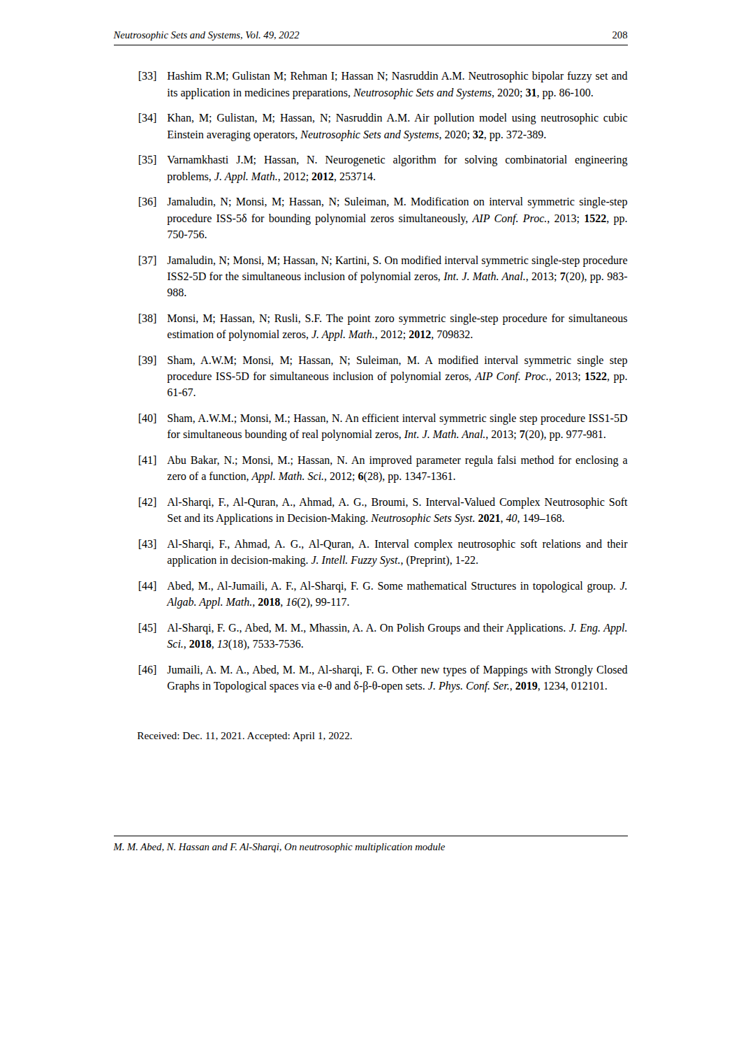Neutrosophic Sets and Systems, Vol. 49, 2022 208
[33] Hashim R.M; Gulistan M; Rehman I; Hassan N; Nasruddin A.M. Neutrosophic bipolar fuzzy set and its application in medicines preparations, Neutrosophic Sets and Systems, 2020; 31, pp. 86-100.
[34] Khan, M; Gulistan, M; Hassan, N; Nasruddin A.M. Air pollution model using neutrosophic cubic Einstein averaging operators, Neutrosophic Sets and Systems, 2020; 32, pp. 372-389.
[35] Varnamkhasti J.M; Hassan, N. Neurogenetic algorithm for solving combinatorial engineering problems, J. Appl. Math., 2012; 2012, 253714.
[36] Jamaludin, N; Monsi, M; Hassan, N; Suleiman, M. Modification on interval symmetric single-step procedure ISS-5δ for bounding polynomial zeros simultaneously, AIP Conf. Proc., 2013; 1522, pp. 750-756.
[37] Jamaludin, N; Monsi, M; Hassan, N; Kartini, S. On modified interval symmetric single-step procedure ISS2-5D for the simultaneous inclusion of polynomial zeros, Int. J. Math. Anal., 2013; 7(20), pp. 983-988.
[38] Monsi, M; Hassan, N; Rusli, S.F. The point zoro symmetric single-step procedure for simultaneous estimation of polynomial zeros, J. Appl. Math., 2012; 2012, 709832.
[39] Sham, A.W.M; Monsi, M; Hassan, N; Suleiman, M. A modified interval symmetric single step procedure ISS-5D for simultaneous inclusion of polynomial zeros, AIP Conf. Proc., 2013; 1522, pp. 61-67.
[40] Sham, A.W.M.; Monsi, M.; Hassan, N. An efficient interval symmetric single step procedure ISS1-5D for simultaneous bounding of real polynomial zeros, Int. J. Math. Anal., 2013; 7(20), pp. 977-981.
[41] Abu Bakar, N.; Monsi, M.; Hassan, N. An improved parameter regula falsi method for enclosing a zero of a function, Appl. Math. Sci., 2012; 6(28), pp. 1347-1361.
[42] Al-Sharqi, F., Al-Quran, A., Ahmad, A. G., Broumi, S. Interval-Valued Complex Neutrosophic Soft Set and its Applications in Decision-Making. Neutrosophic Sets Syst. 2021, 40, 149–168.
[43] Al-Sharqi, F., Ahmad, A. G., Al-Quran, A. Interval complex neutrosophic soft relations and their application in decision-making. J. Intell. Fuzzy Syst., (Preprint), 1-22.
[44] Abed, M., Al-Jumaili, A. F., Al-Sharqi, F. G. Some mathematical Structures in topological group. J. Algab. Appl. Math., 2018, 16(2), 99-117.
[45] Al-Sharqi, F. G., Abed, M. M., Mhassin, A. A. On Polish Groups and their Applications. J. Eng. Appl. Sci., 2018, 13(18), 7533-7536.
[46] Jumaili, A. M. A., Abed, M. M., Al-sharqi, F. G. Other new types of Mappings with Strongly Closed Graphs in Topological spaces via e-θ and δ-β-θ-open sets. J. Phys. Conf. Ser., 2019, 1234, 012101.
Received: Dec. 11, 2021. Accepted: April 1, 2022.
M. M. Abed, N. Hassan and F. Al-Sharqi, On neutrosophic multiplication module